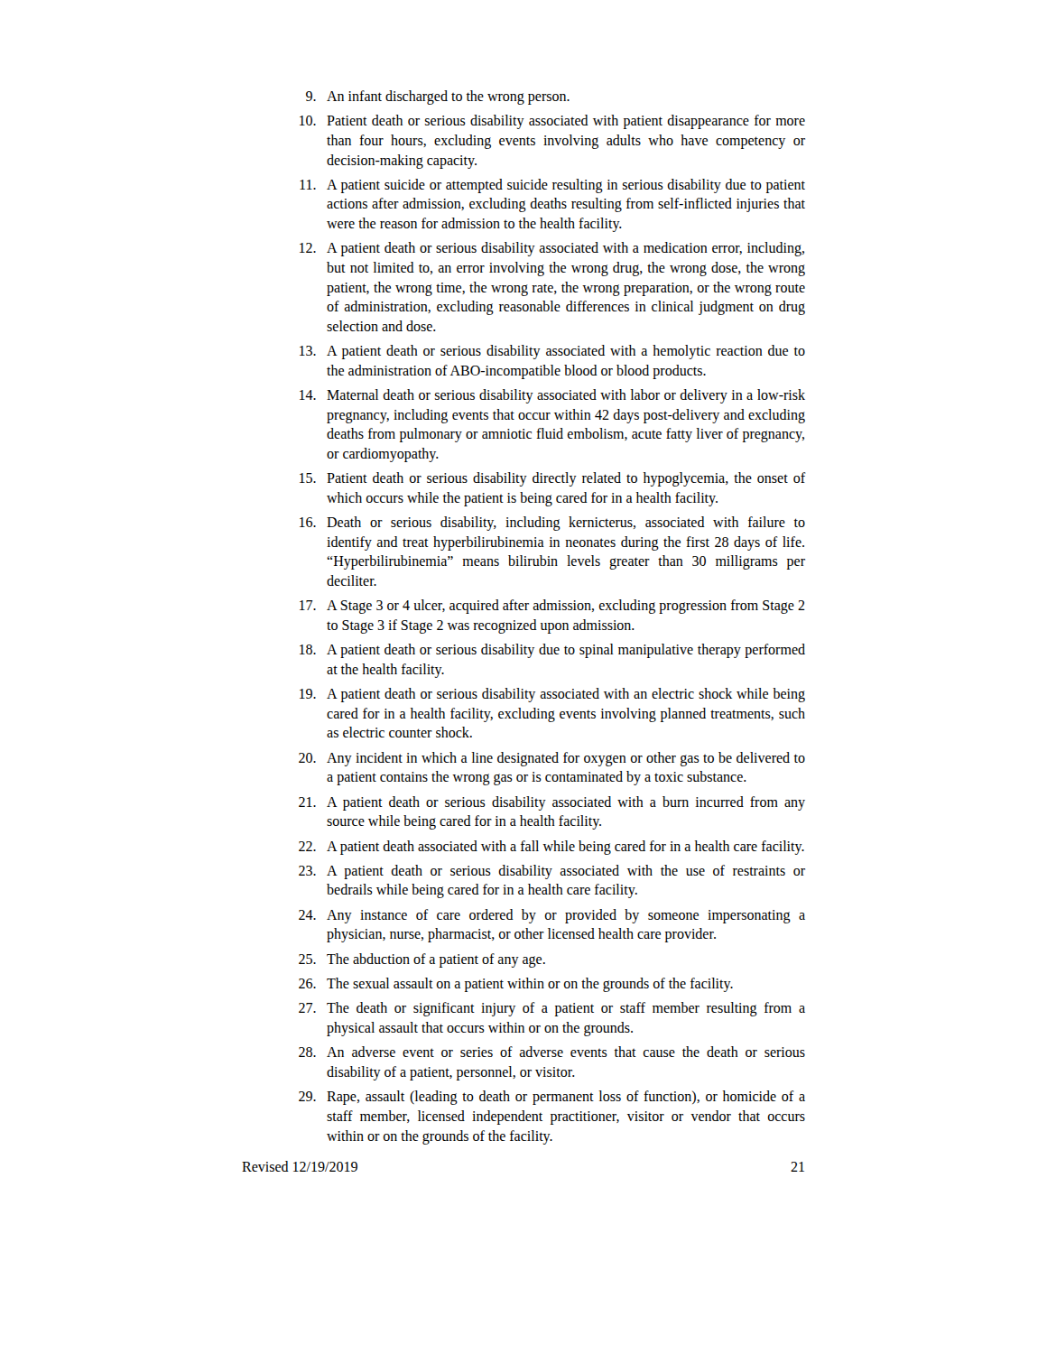An infant discharged to the wrong person.
Patient death or serious disability associated with patient disappearance for more than four hours, excluding events involving adults who have competency or decision-making capacity.
A patient suicide or attempted suicide resulting in serious disability due to patient actions after admission, excluding deaths resulting from self-inflicted injuries that were the reason for admission to the health facility.
A patient death or serious disability associated with a medication error, including, but not limited to, an error involving the wrong drug, the wrong dose, the wrong patient, the wrong time, the wrong rate, the wrong preparation, or the wrong route of administration, excluding reasonable differences in clinical judgment on drug selection and dose.
A patient death or serious disability associated with a hemolytic reaction due to the administration of ABO-incompatible blood or blood products.
Maternal death or serious disability associated with labor or delivery in a low-risk pregnancy, including events that occur within 42 days post-delivery and excluding deaths from pulmonary or amniotic fluid embolism, acute fatty liver of pregnancy, or cardiomyopathy.
Patient death or serious disability directly related to hypoglycemia, the onset of which occurs while the patient is being cared for in a health facility.
Death or serious disability, including kernicterus, associated with failure to identify and treat hyperbilirubinemia in neonates during the first 28 days of life. “Hyperbilirubinemia” means bilirubin levels greater than 30 milligrams per deciliter.
A Stage 3 or 4 ulcer, acquired after admission, excluding progression from Stage 2 to Stage 3 if Stage 2 was recognized upon admission.
A patient death or serious disability due to spinal manipulative therapy performed at the health facility.
A patient death or serious disability associated with an electric shock while being cared for in a health facility, excluding events involving planned treatments, such as electric counter shock.
Any incident in which a line designated for oxygen or other gas to be delivered to a patient contains the wrong gas or is contaminated by a toxic substance.
A patient death or serious disability associated with a burn incurred from any source while being cared for in a health facility.
A patient death associated with a fall while being cared for in a health care facility.
A patient death or serious disability associated with the use of restraints or bedrails while being cared for in a health care facility.
Any instance of care ordered by or provided by someone impersonating a physician, nurse, pharmacist, or other licensed health care provider.
The abduction of a patient of any age.
The sexual assault on a patient within or on the grounds of the facility.
The death or significant injury of a patient or staff member resulting from a physical assault that occurs within or on the grounds.
An adverse event or series of adverse events that cause the death or serious disability of a patient, personnel, or visitor.
Rape, assault (leading to death or permanent loss of function), or homicide of a staff member, licensed independent practitioner, visitor or vendor that occurs within or on the grounds of the facility.
Revised 12/19/2019 21